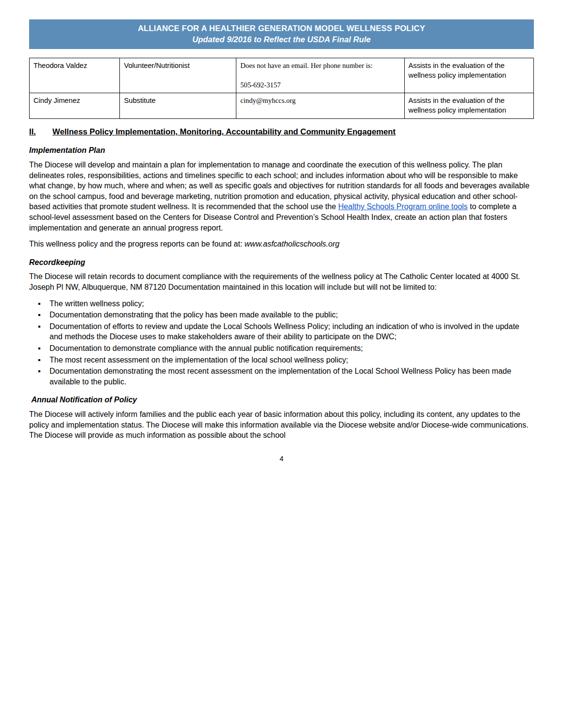ALLIANCE FOR A HEALTHIER GENERATION MODEL WELLNESS POLICY
Updated 9/2016 to Reflect the USDA Final Rule
| Theodora Valdez | Volunteer/Nutritionist | Does not have an email. Her phone number is: 505-692-3157 | Assists in the evaluation of the wellness policy implementation |
| Cindy Jimenez | Substitute | cindy@myhccs.org | Assists in the evaluation of the wellness policy implementation |
II. Wellness Policy Implementation, Monitoring, Accountability and Community Engagement
Implementation Plan
The Diocese will develop and maintain a plan for implementation to manage and coordinate the execution of this wellness policy. The plan delineates roles, responsibilities, actions and timelines specific to each school; and includes information about who will be responsible to make what change, by how much, where and when; as well as specific goals and objectives for nutrition standards for all foods and beverages available on the school campus, food and beverage marketing, nutrition promotion and education, physical activity, physical education and other school-based activities that promote student wellness. It is recommended that the school use the Healthy Schools Program online tools to complete a school-level assessment based on the Centers for Disease Control and Prevention’s School Health Index, create an action plan that fosters implementation and generate an annual progress report.
This wellness policy and the progress reports can be found at: www.asfcatholicschools.org
Recordkeeping
The Diocese will retain records to document compliance with the requirements of the wellness policy at The Catholic Center located at 4000 St. Joseph Pl NW, Albuquerque, NM 87120 Documentation maintained in this location will include but will not be limited to:
The written wellness policy;
Documentation demonstrating that the policy has been made available to the public;
Documentation of efforts to review and update the Local Schools Wellness Policy; including an indication of who is involved in the update and methods the Diocese uses to make stakeholders aware of their ability to participate on the DWC;
Documentation to demonstrate compliance with the annual public notification requirements;
The most recent assessment on the implementation of the local school wellness policy;
Documentation demonstrating the most recent assessment on the implementation of the Local School Wellness Policy has been made available to the public.
Annual Notification of Policy
The Diocese will actively inform families and the public each year of basic information about this policy, including its content, any updates to the policy and implementation status. The Diocese will make this information available via the Diocese website and/or Diocese-wide communications. The Diocese will provide as much information as possible about the school
4